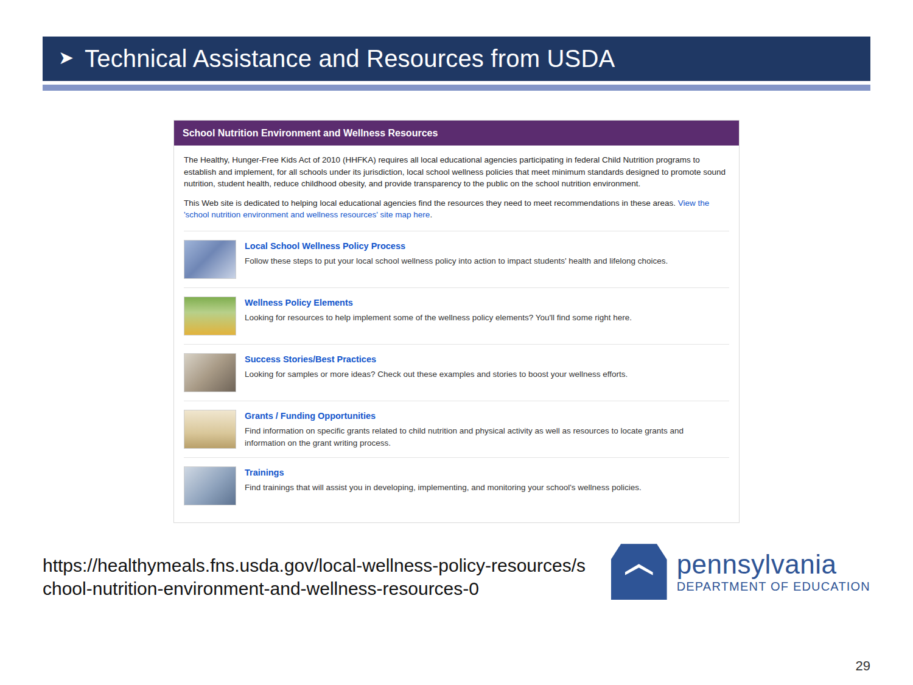➤
Technical Assistance and Resources from USDA
School Nutrition Environment and Wellness Resources
The Healthy, Hunger-Free Kids Act of 2010 (HHFKA) requires all local educational agencies participating in federal Child Nutrition programs to establish and implement, for all schools under its jurisdiction, local school wellness policies that meet minimum standards designed to promote sound nutrition, student health, reduce childhood obesity, and provide transparency to the public on the school nutrition environment.
This Web site is dedicated to helping local educational agencies find the resources they need to meet recommendations in these areas. View the 'school nutrition environment and wellness resources' site map here.
Local School Wellness Policy Process
Follow these steps to put your local school wellness policy into action to impact students' health and lifelong choices.
Wellness Policy Elements
Looking for resources to help implement some of the wellness policy elements? You'll find some right here.
Success Stories/Best Practices
Looking for samples or more ideas? Check out these examples and stories to boost your wellness efforts.
Grants / Funding Opportunities
Find information on specific grants related to child nutrition and physical activity as well as resources to locate grants and information on the grant writing process.
Trainings
Find trainings that will assist you in developing, implementing, and monitoring your school's wellness policies.
https://healthymeals.fns.usda.gov/local-wellness-policy-resources/school-nutrition-environment-and-wellness-resources-0
pennsylvania DEPARTMENT OF EDUCATION
29